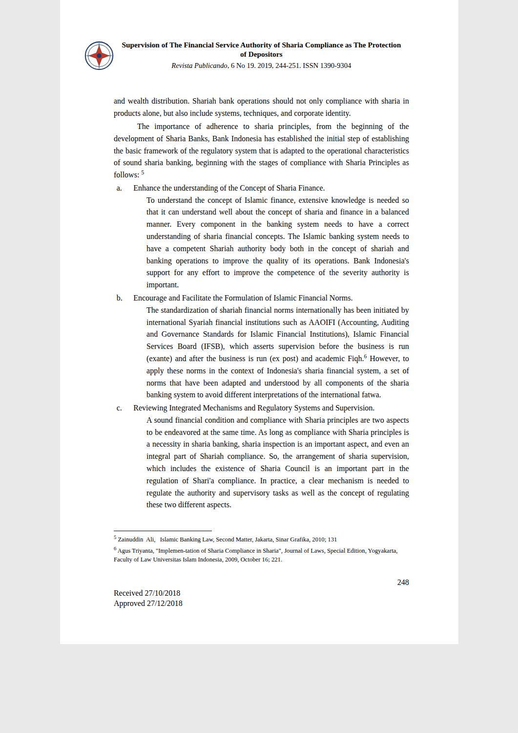Supervision of The Financial Service Authority of Sharia Compliance as The Protection of Depositors
Revista Publicando, 6 No 19. 2019, 244-251. ISSN 1390-9304
and wealth distribution. Shariah bank operations should not only compliance with sharia in products alone, but also include systems, techniques, and corporate identity.
The importance of adherence to sharia principles, from the beginning of the development of Sharia Banks, Bank Indonesia has established the initial step of establishing the basic framework of the regulatory system that is adapted to the operational characteristics of sound sharia banking, beginning with the stages of compliance with Sharia Principles as follows: 5
a.
Enhance the understanding of the Concept of Sharia Finance.
To understand the concept of Islamic finance, extensive knowledge is needed so that it can understand well about the concept of sharia and finance in a balanced manner. Every component in the banking system needs to have a correct understanding of sharia financial concepts. The Islamic banking system needs to have a competent Shariah authority body both in the concept of shariah and banking operations to improve the quality of its operations. Bank Indonesia's support for any effort to improve the competence of the severity authority is important.
b.
Encourage and Facilitate the Formulation of Islamic Financial Norms.
The standardization of shariah financial norms internationally has been initiated by international Syariah financial institutions such as AAOIFI (Accounting, Auditing and Governance Standards for Islamic Financial Institutions), Islamic Financial Services Board (IFSB), which asserts supervision before the business is run (exante) and after the business is run (ex post) and academic Fiqh.6 However, to apply these norms in the context of Indonesia's sharia financial system, a set of norms that have been adapted and understood by all components of the sharia banking system to avoid different interpretations of the international fatwa.
c.
Reviewing Integrated Mechanisms and Regulatory Systems and Supervision.
A sound financial condition and compliance with Sharia principles are two aspects to be endeavored at the same time. As long as compliance with Sharia principles is a necessity in sharia banking, sharia inspection is an important aspect, and even an integral part of Shariah compliance. So, the arrangement of sharia supervision, which includes the existence of Sharia Council is an important part in the regulation of Shari'a compliance. In practice, a clear mechanism is needed to regulate the authority and supervisory tasks as well as the concept of regulating these two different aspects.
5 Zainuddin Ali, Islamic Banking Law, Second Matter, Jakarta, Sinar Grafika, 2010; 131
6 Agus Triyanta, "Implemen-tation of Sharia Compliance in Sharia", Journal of Laws, Special Edition, Yogyakarta, Faculty of Law Universitas Islam Indonesia, 2009, October 16; 221.
248
Received 27/10/2018
Approved 27/12/2018